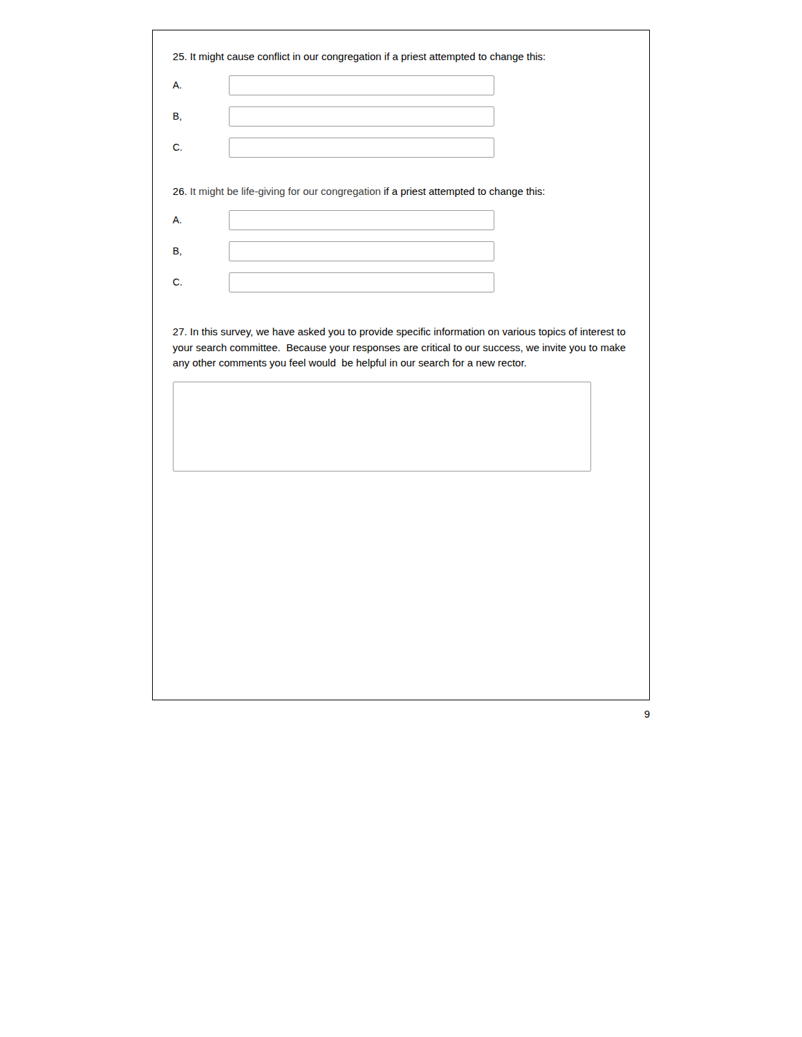25. It might cause conflict in our congregation if a priest attempted to change this:
A.
B,
C.
26. It might be life-giving for our congregation if a priest attempted to change this:
A.
B,
C.
27. In this survey, we have asked you to provide specific information on various topics of interest to your search committee. Because your responses are critical to our success, we invite you to make any other comments you feel would be helpful in our search for a new rector.
9